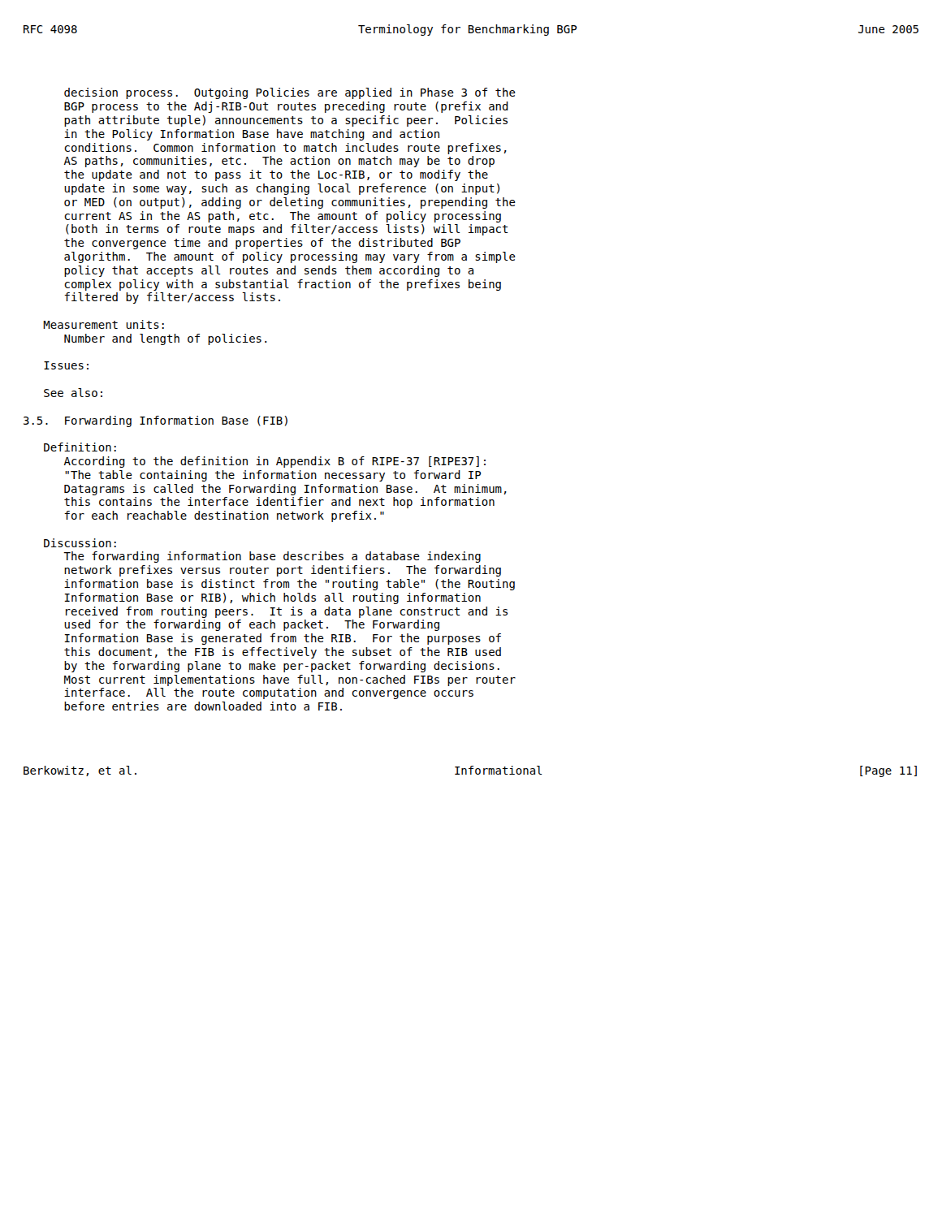RFC 4098 Terminology for Benchmarking BGP June 2005
decision process. Outgoing Policies are applied in Phase 3 of the BGP process to the Adj-RIB-Out routes preceding route (prefix and path attribute tuple) announcements to a specific peer. Policies in the Policy Information Base have matching and action conditions. Common information to match includes route prefixes, AS paths, communities, etc. The action on match may be to drop the update and not to pass it to the Loc-RIB, or to modify the update in some way, such as changing local preference (on input) or MED (on output), adding or deleting communities, prepending the current AS in the AS path, etc. The amount of policy processing (both in terms of route maps and filter/access lists) will impact the convergence time and properties of the distributed BGP algorithm. The amount of policy processing may vary from a simple policy that accepts all routes and sends them according to a complex policy with a substantial fraction of the prefixes being filtered by filter/access lists. Measurement units: Number and length of policies. Issues: See also: 3.5. Forwarding Information Base (FIB) Definition: According to the definition in Appendix B of RIPE-37 [RIPE37]: "The table containing the information necessary to forward IP Datagrams is called the Forwarding Information Base. At minimum, this contains the interface identifier and next hop information for each reachable destination network prefix." Discussion: The forwarding information base describes a database indexing network prefixes versus router port identifiers. The forwarding information base is distinct from the "routing table" (the Routing Information Base or RIB), which holds all routing information received from routing peers. It is a data plane construct and is used for the forwarding of each packet. The Forwarding Information Base is generated from the RIB. For the purposes of this document, the FIB is effectively the subset of the RIB used by the forwarding plane to make per-packet forwarding decisions. Most current implementations have full, non-cached FIBs per router interface. All the route computation and convergence occurs before entries are downloaded into a FIB.
Berkowitz, et al. Informational[Page 11]